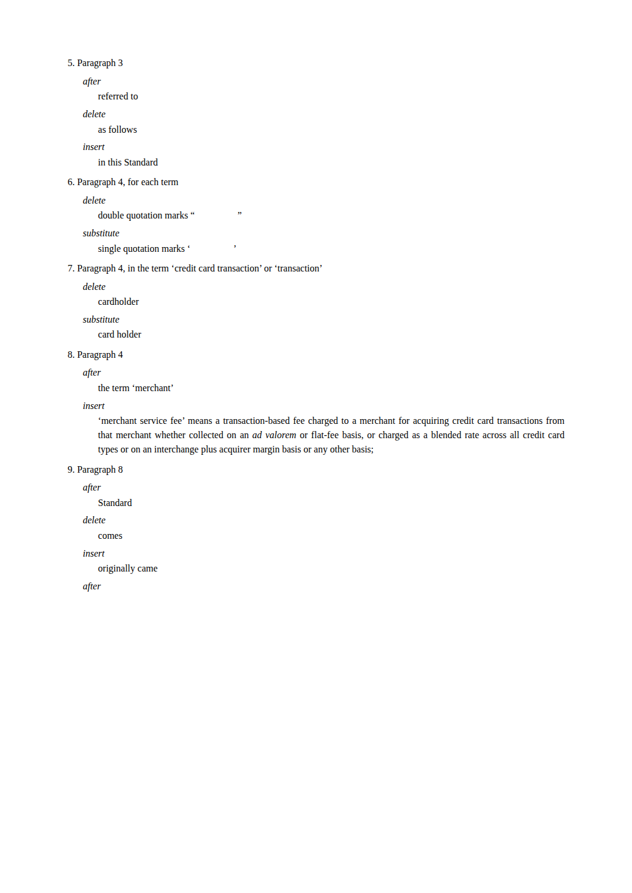5. Paragraph 3
after
referred to
delete
as follows
insert
in this Standard
6. Paragraph 4, for each term
delete
double quotation marks “ ”
substitute
single quotation marks ‘ ’
7. Paragraph 4, in the term ‘credit card transaction’ or ‘transaction’
delete
cardholder
substitute
card holder
8. Paragraph 4
after
the term ‘merchant’
insert
‘merchant service fee’ means a transaction-based fee charged to a merchant for acquiring credit card transactions from that merchant whether collected on an ad valorem or flat-fee basis, or charged as a blended rate across all credit card types or on an interchange plus acquirer margin basis or any other basis;
9. Paragraph 8
after
Standard
delete
comes
insert
originally came
after